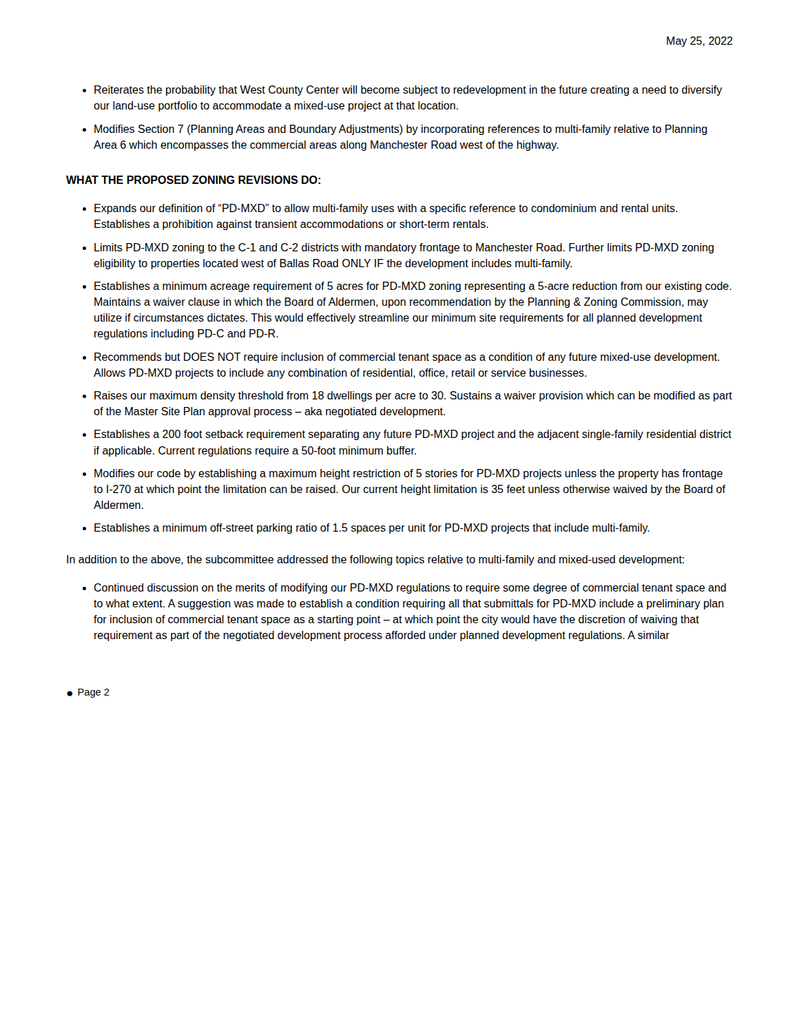May 25, 2022
Reiterates the probability that West County Center will become subject to redevelopment in the future creating a need to diversify our land-use portfolio to accommodate a mixed-use project at that location.
Modifies Section 7 (Planning Areas and Boundary Adjustments) by incorporating references to multi-family relative to Planning Area 6 which encompasses the commercial areas along Manchester Road west of the highway.
WHAT THE PROPOSED ZONING REVISIONS DO:
Expands our definition of “PD-MXD” to allow multi-family uses with a specific reference to condominium and rental units. Establishes a prohibition against transient accommodations or short-term rentals.
Limits PD-MXD zoning to the C-1 and C-2 districts with mandatory frontage to Manchester Road. Further limits PD-MXD zoning eligibility to properties located west of Ballas Road ONLY IF the development includes multi-family.
Establishes a minimum acreage requirement of 5 acres for PD-MXD zoning representing a 5-acre reduction from our existing code. Maintains a waiver clause in which the Board of Aldermen, upon recommendation by the Planning & Zoning Commission, may utilize if circumstances dictates. This would effectively streamline our minimum site requirements for all planned development regulations including PD-C and PD-R.
Recommends but DOES NOT require inclusion of commercial tenant space as a condition of any future mixed-use development. Allows PD-MXD projects to include any combination of residential, office, retail or service businesses.
Raises our maximum density threshold from 18 dwellings per acre to 30. Sustains a waiver provision which can be modified as part of the Master Site Plan approval process – aka negotiated development.
Establishes a 200 foot setback requirement separating any future PD-MXD project and the adjacent single-family residential district if applicable. Current regulations require a 50-foot minimum buffer.
Modifies our code by establishing a maximum height restriction of 5 stories for PD-MXD projects unless the property has frontage to I-270 at which point the limitation can be raised. Our current height limitation is 35 feet unless otherwise waived by the Board of Aldermen.
Establishes a minimum off-street parking ratio of 1.5 spaces per unit for PD-MXD projects that include multi-family.
In addition to the above, the subcommittee addressed the following topics relative to multi-family and mixed-used development:
Continued discussion on the merits of modifying our PD-MXD regulations to require some degree of commercial tenant space and to what extent. A suggestion was made to establish a condition requiring all that submittals for PD-MXD include a preliminary plan for inclusion of commercial tenant space as a starting point – at which point the city would have the discretion of waiving that requirement as part of the negotiated development process afforded under planned development regulations. A similar
●Page 2